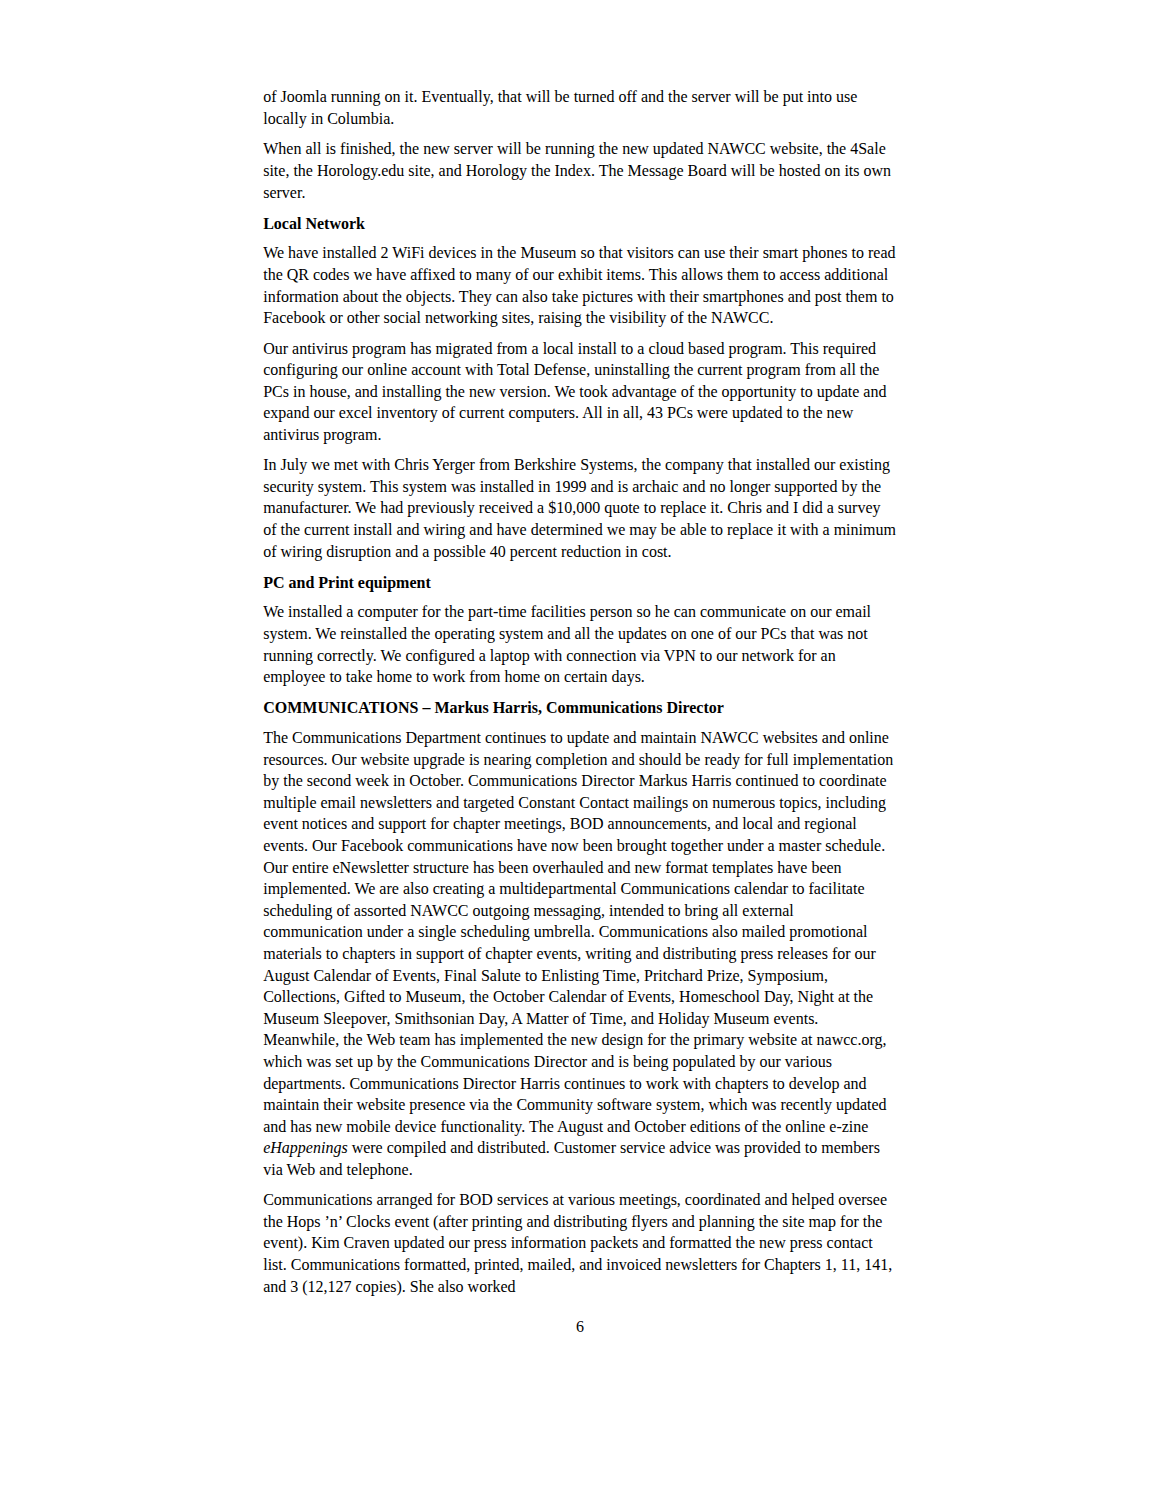of Joomla running on it. Eventually, that will be turned off and the server will be put into use locally in Columbia.
When all is finished, the new server will be running the new updated NAWCC website, the 4Sale site, the Horology.edu site, and Horology the Index. The Message Board will be hosted on its own server.
Local Network
We have installed 2 WiFi devices in the Museum so that visitors can use their smart phones to read the QR codes we have affixed to many of our exhibit items. This allows them to access additional information about the objects. They can also take pictures with their smartphones and post them to Facebook or other social networking sites, raising the visibility of the NAWCC.
Our antivirus program has migrated from a local install to a cloud based program. This required configuring our online account with Total Defense, uninstalling the current program from all the PCs in house, and installing the new version. We took advantage of the opportunity to update and expand our excel inventory of current computers. All in all, 43 PCs were updated to the new antivirus program.
In July we met with Chris Yerger from Berkshire Systems, the company that installed our existing security system. This system was installed in 1999 and is archaic and no longer supported by the manufacturer. We had previously received a $10,000 quote to replace it. Chris and I did a survey of the current install and wiring and have determined we may be able to replace it with a minimum of wiring disruption and a possible 40 percent reduction in cost.
PC and Print equipment
We installed a computer for the part-time facilities person so he can communicate on our email system. We reinstalled the operating system and all the updates on one of our PCs that was not running correctly. We configured a laptop with connection via VPN to our network for an employee to take home to work from home on certain days.
COMMUNICATIONS – Markus Harris, Communications Director
The Communications Department continues to update and maintain NAWCC websites and online resources. Our website upgrade is nearing completion and should be ready for full implementation by the second week in October. Communications Director Markus Harris continued to coordinate multiple email newsletters and targeted Constant Contact mailings on numerous topics, including event notices and support for chapter meetings, BOD announcements, and local and regional events. Our Facebook communications have now been brought together under a master schedule. Our entire eNewsletter structure has been overhauled and new format templates have been implemented. We are also creating a multidepartmental Communications calendar to facilitate scheduling of assorted NAWCC outgoing messaging, intended to bring all external communication under a single scheduling umbrella. Communications also mailed promotional materials to chapters in support of chapter events, writing and distributing press releases for our August Calendar of Events, Final Salute to Enlisting Time, Pritchard Prize, Symposium, Collections, Gifted to Museum, the October Calendar of Events, Homeschool Day, Night at the Museum Sleepover, Smithsonian Day, A Matter of Time, and Holiday Museum events. Meanwhile, the Web team has implemented the new design for the primary website at nawcc.org, which was set up by the Communications Director and is being populated by our various departments. Communications Director Harris continues to work with chapters to develop and maintain their website presence via the Community software system, which was recently updated and has new mobile device functionality. The August and October editions of the online e-zine eHappenings were compiled and distributed. Customer service advice was provided to members via Web and telephone.
Communications arranged for BOD services at various meetings, coordinated and helped oversee the Hops ’n’ Clocks event (after printing and distributing flyers and planning the site map for the event). Kim Craven updated our press information packets and formatted the new press contact list. Communications formatted, printed, mailed, and invoiced newsletters for Chapters 1, 11, 141, and 3 (12,127 copies). She also worked
6